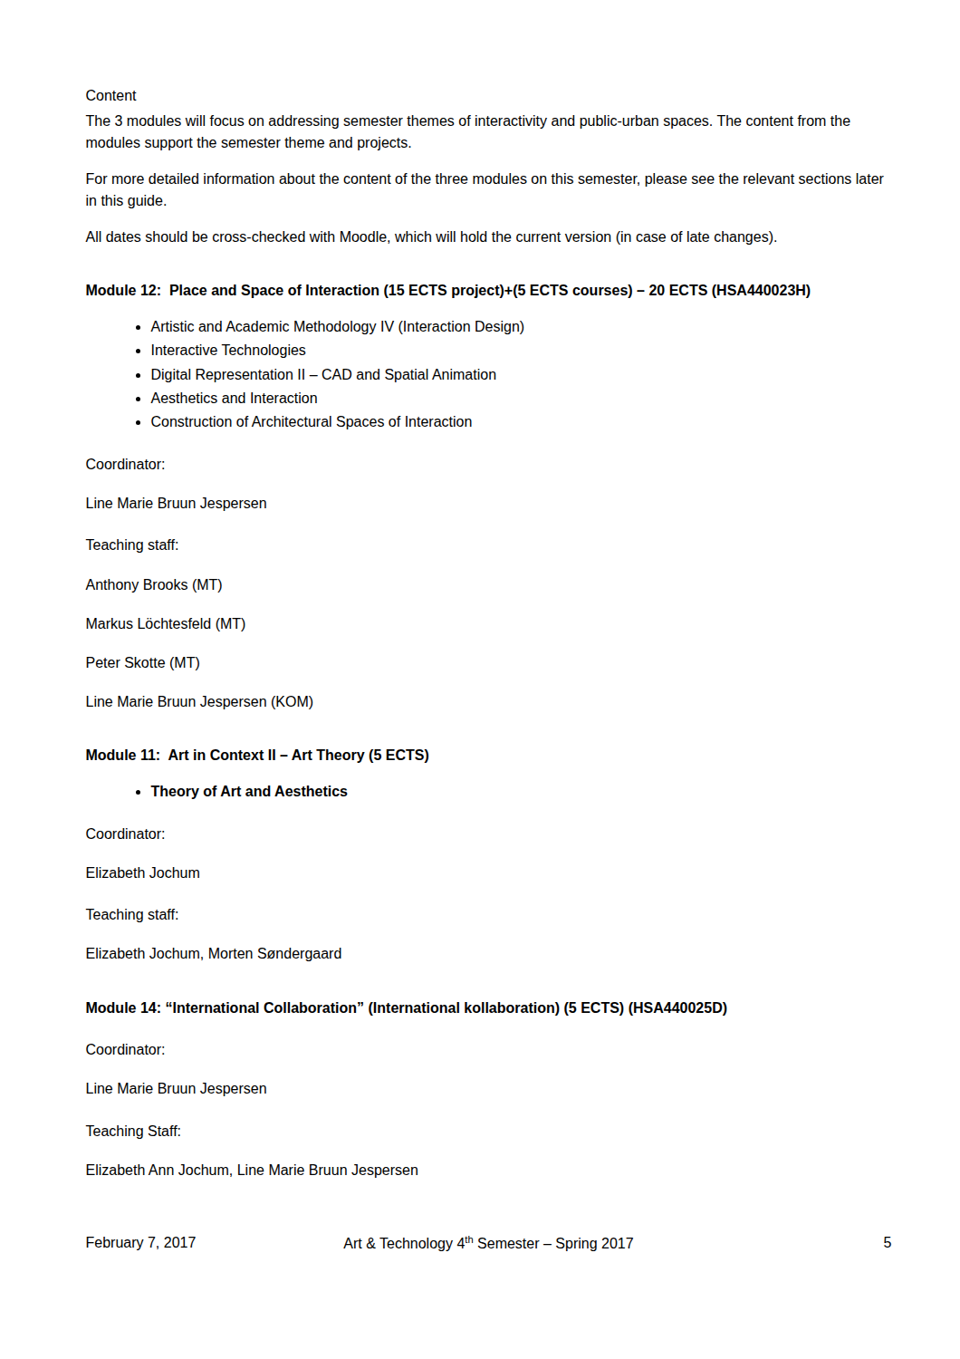Content
The 3 modules will focus on addressing semester themes of interactivity and public-urban spaces. The content from the modules support the semester theme and projects.
For more detailed information about the content of the three modules on this semester, please see the relevant sections later in this guide.
All dates should be cross-checked with Moodle, which will hold the current version (in case of late changes).
Module 12: Place and Space of Interaction (15 ECTS project)+(5 ECTS courses) – 20 ECTS (HSA440023H)
Artistic and Academic Methodology IV (Interaction Design)
Interactive Technologies
Digital Representation II – CAD and Spatial Animation
Aesthetics and Interaction
Construction of Architectural Spaces of Interaction
Coordinator:
Line Marie Bruun Jespersen
Teaching staff:
Anthony Brooks (MT)
Markus Löchtesfeld (MT)
Peter Skotte (MT)
Line Marie Bruun Jespersen (KOM)
Module 11: Art in Context II – Art Theory (5 ECTS)
Theory of Art and Aesthetics
Coordinator:
Elizabeth Jochum
Teaching staff:
Elizabeth Jochum, Morten Søndergaard
Module 14: “International Collaboration” (International kollaboration) (5 ECTS) (HSA440025D)
Coordinator:
Line Marie Bruun Jespersen
Teaching Staff:
Elizabeth Ann Jochum, Line Marie Bruun Jespersen
February 7, 2017
Art & Technology 4th Semester – Spring 2017
5